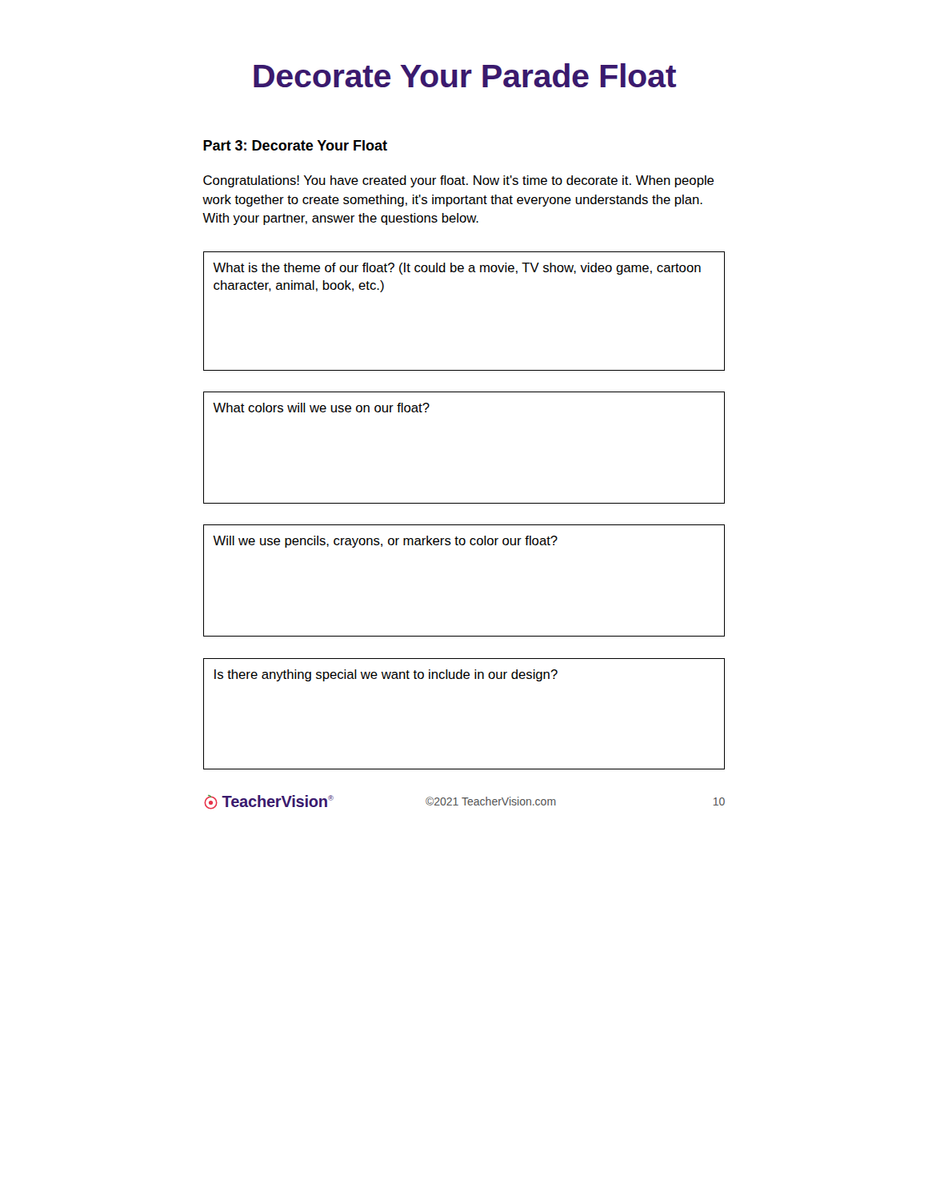Decorate Your Parade Float
Part 3: Decorate Your Float
Congratulations! You have created your float. Now it's time to decorate it. When people work together to create something, it's important that everyone understands the plan. With your partner, answer the questions below.
What is the theme of our float? (It could be a movie, TV show, video game, cartoon character, animal, book, etc.)
What colors will we use on our float?
Will we use pencils, crayons, or markers to color our float?
Is there anything special we want to include in our design?
TeacherVision®
©2021 TeacherVision.com
10